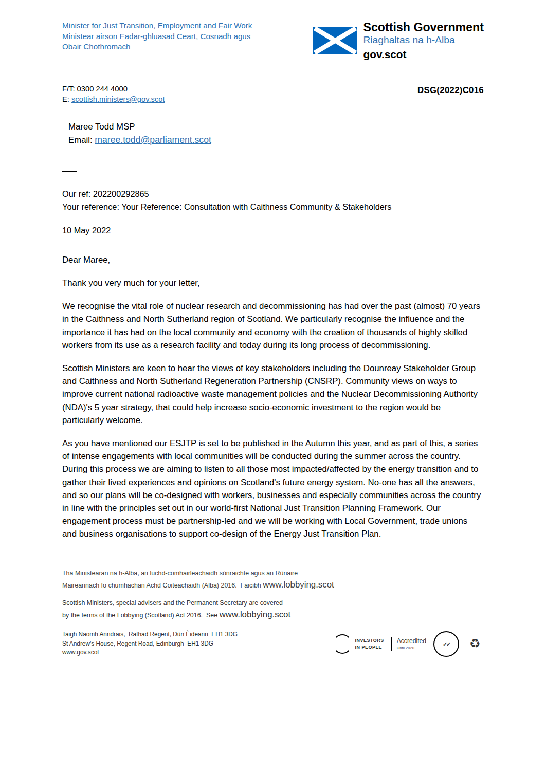Minister for Just Transition, Employment and Fair Work
Ministear airson Eadar-ghluasad Ceart, Cosnadh agus
Obair Chothromach
Scottish Government
Riaghaltas na h-Alba
gov.scot
F/T: 0300 244 4000
E: scottish.ministers@gov.scot
DSG(2022)C016
Maree Todd MSP
Email: maree.todd@parliament.scot
Our ref: 202200292865
Your reference: Your Reference: Consultation with Caithness Community & Stakeholders
10 May 2022
Dear Maree,
Thank you very much for your letter,
We recognise the vital role of nuclear research and decommissioning has had over the past (almost) 70 years in the Caithness and North Sutherland region of Scotland. We particularly recognise the influence and the importance it has had on the local community and economy with the creation of thousands of highly skilled workers from its use as a research facility and today during its long process of decommissioning.
Scottish Ministers are keen to hear the views of key stakeholders including the Dounreay Stakeholder Group and Caithness and North Sutherland Regeneration Partnership (CNSRP). Community views on ways to improve current national radioactive waste management policies and the Nuclear Decommissioning Authority (NDA)'s 5 year strategy, that could help increase socio-economic investment to the region would be particularly welcome.
As you have mentioned our ESJTP is set to be published in the Autumn this year, and as part of this, a series of intense engagements with local communities will be conducted during the summer across the country. During this process we are aiming to listen to all those most impacted/affected by the energy transition and to gather their lived experiences and opinions on Scotland's future energy system. No-one has all the answers, and so our plans will be co-designed with workers, businesses and especially communities across the country in line with the principles set out in our world-first National Just Transition Planning Framework. Our engagement process must be partnership-led and we will be working with Local Government, trade unions and business organisations to support co-design of the Energy Just Transition Plan.
Tha Ministearan na h-Alba, an luchd-comhairleachaidh sònraichte agus an Rùnaire
Maireannach fo chumhachan Achd Coiteachaidh (Alba) 2016. Faicibh www.lobbying.scot
Scottish Ministers, special advisers and the Permanent Secretary are covered
by the terms of the Lobbying (Scotland) Act 2016. See www.lobbying.scot
Taigh Naomh Anndrais, Rathad Regent, Dùn Èideann EH1 3DG
St Andrew's House, Regent Road, Edinburgh EH1 3DG
www.gov.scot
INVESTORS
IN PEOPLE
Accredited
Until 2020
✓✓
♻